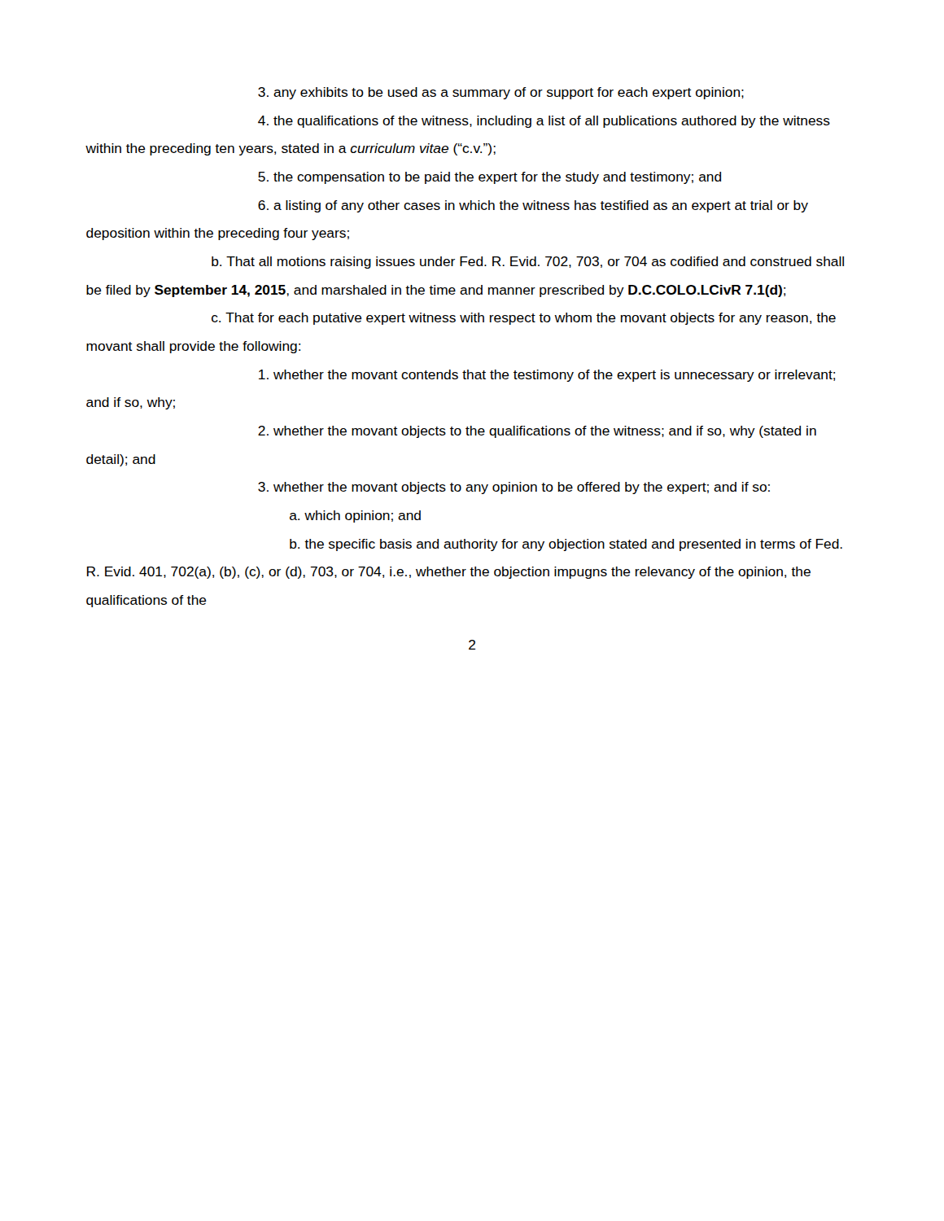3. any exhibits to be used as a summary of or support for each expert opinion;
4. the qualifications of the witness, including a list of all publications authored by the witness within the preceding ten years, stated in a curriculum vitae (“c.v.”);
5. the compensation to be paid the expert for the study and testimony; and
6. a listing of any other cases in which the witness has testified as an expert at trial or by deposition within the preceding four years;
b. That all motions raising issues under Fed. R. Evid. 702, 703, or 704 as codified and construed shall be filed by September 14, 2015, and marshaled in the time and manner prescribed by D.C.COLO.LCivR 7.1(d);
c. That for each putative expert witness with respect to whom the movant objects for any reason, the movant shall provide the following:
1. whether the movant contends that the testimony of the expert is unnecessary or irrelevant; and if so, why;
2. whether the movant objects to the qualifications of the witness; and if so, why (stated in detail); and
3. whether the movant objects to any opinion to be offered by the expert; and if so:
a. which opinion; and
b. the specific basis and authority for any objection stated and presented in terms of Fed. R. Evid. 401, 702(a), (b), (c), or (d), 703, or 704, i.e., whether the objection impugns the relevancy of the opinion, the qualifications of the
2